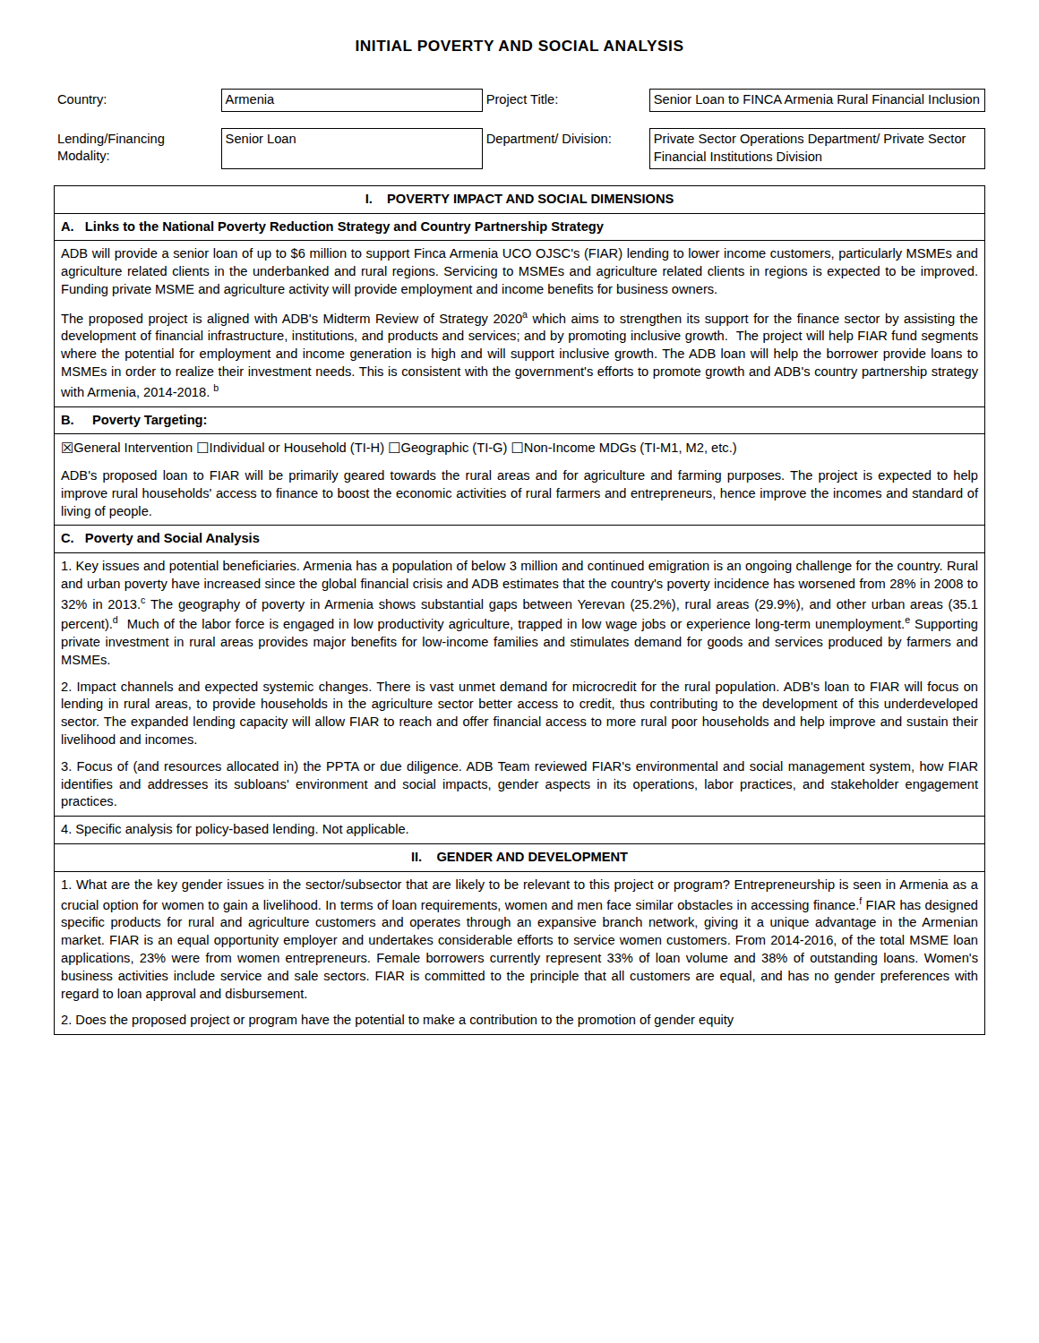INITIAL POVERTY AND SOCIAL ANALYSIS
| Country: | Armenia | Project Title: | Senior Loan to FINCA Armenia Rural Financial Inclusion |
| Lending/Financing Modality: | Senior Loan | Department/ Division: | Private Sector Operations Department/ Private Sector Financial Institutions Division |
| I. POVERTY IMPACT AND SOCIAL DIMENSIONS |
| A. Links to the National Poverty Reduction Strategy and Country Partnership Strategy |
| ADB will provide a senior loan of up to $6 million to support Finca Armenia UCO OJSC's (FIAR) lending to lower income customers, particularly MSMEs and agriculture related clients in the underbanked and rural regions. Servicing to MSMEs and agriculture related clients in regions is expected to be improved. Funding private MSME and agriculture activity will provide employment and income benefits for business owners. The proposed project is aligned with ADB's Midterm Review of Strategy 2020 a which aims to strengthen its support for the finance sector by assisting the development of financial infrastructure, institutions, and products and services; and by promoting inclusive growth. The project will help FIAR fund segments where the potential for employment and income generation is high and will support inclusive growth. The ADB loan will help the borrower provide loans to MSMEs in order to realize their investment needs. This is consistent with the government's efforts to promote growth and ADB's country partnership strategy with Armenia, 2014-2018. b |
| B. Poverty Targeting: |
| ☒ General Intervention ☐ Individual or Household (TI-H) ☐ Geographic (TI-G) ☐ Non-Income MDGs (TI-M1, M2, etc.) ADB's proposed loan to FIAR will be primarily geared towards the rural areas and for agriculture and farming purposes. The project is expected to help improve rural households' access to finance to boost the economic activities of rural farmers and entrepreneurs, hence improve the incomes and standard of living of people. |
| C. Poverty and Social Analysis |
| 1. Key issues and potential beneficiaries. Armenia has a population of below 3 million and continued emigration is an ongoing challenge for the country. Rural and urban poverty have increased since the global financial crisis and ADB estimates that the country's poverty incidence has worsened from 28% in 2008 to 32% in 2013. c The geography of poverty in Armenia shows substantial gaps between Yerevan (25.2%), rural areas (29.9%), and other urban areas (35.1 percent). d Much of the labor force is engaged in low productivity agriculture, trapped in low wage jobs or experience long-term unemployment. e Supporting private investment in rural areas provides major benefits for low-income families and stimulates demand for goods and services produced by farmers and MSMEs. 2. Impact channels and expected systemic changes. There is vast unmet demand for microcredit for the rural population. ADB's loan to FIAR will focus on lending in rural areas, to provide households in the agriculture sector better access to credit, thus contributing to the development of this underdeveloped sector. The expanded lending capacity will allow FIAR to reach and offer financial access to more rural poor households and help improve and sustain their livelihood and incomes. 3. Focus of (and resources allocated in) the PPTA or due diligence. ADB Team reviewed FIAR's environmental and social management system, how FIAR identifies and addresses its subloans' environment and social impacts, gender aspects in its operations, labor practices, and stakeholder engagement practices. |
| 4. Specific analysis for policy-based lending. Not applicable. |
| II. GENDER AND DEVELOPMENT |
| 1. What are the key gender issues in the sector/subsector that are likely to be relevant to this project or program? Entrepreneurship is seen in Armenia as a crucial option for women to gain a livelihood. In terms of loan requirements, women and men face similar obstacles in accessing finance. f FIAR has designed specific products for rural and agriculture customers and operates through an expansive branch network, giving it a unique advantage in the Armenian market. FIAR is an equal opportunity employer and undertakes considerable efforts to service women customers. From 2014-2016, of the total MSME loan applications, 23% were from women entrepreneurs. Female borrowers currently represent 33% of loan volume and 38% of outstanding loans. Women's business activities include service and sale sectors. FIAR is committed to the principle that all customers are equal, and has no gender preferences with regard to loan approval and disbursement. 2. Does the proposed project or program have the potential to make a contribution to the promotion of gender equity |